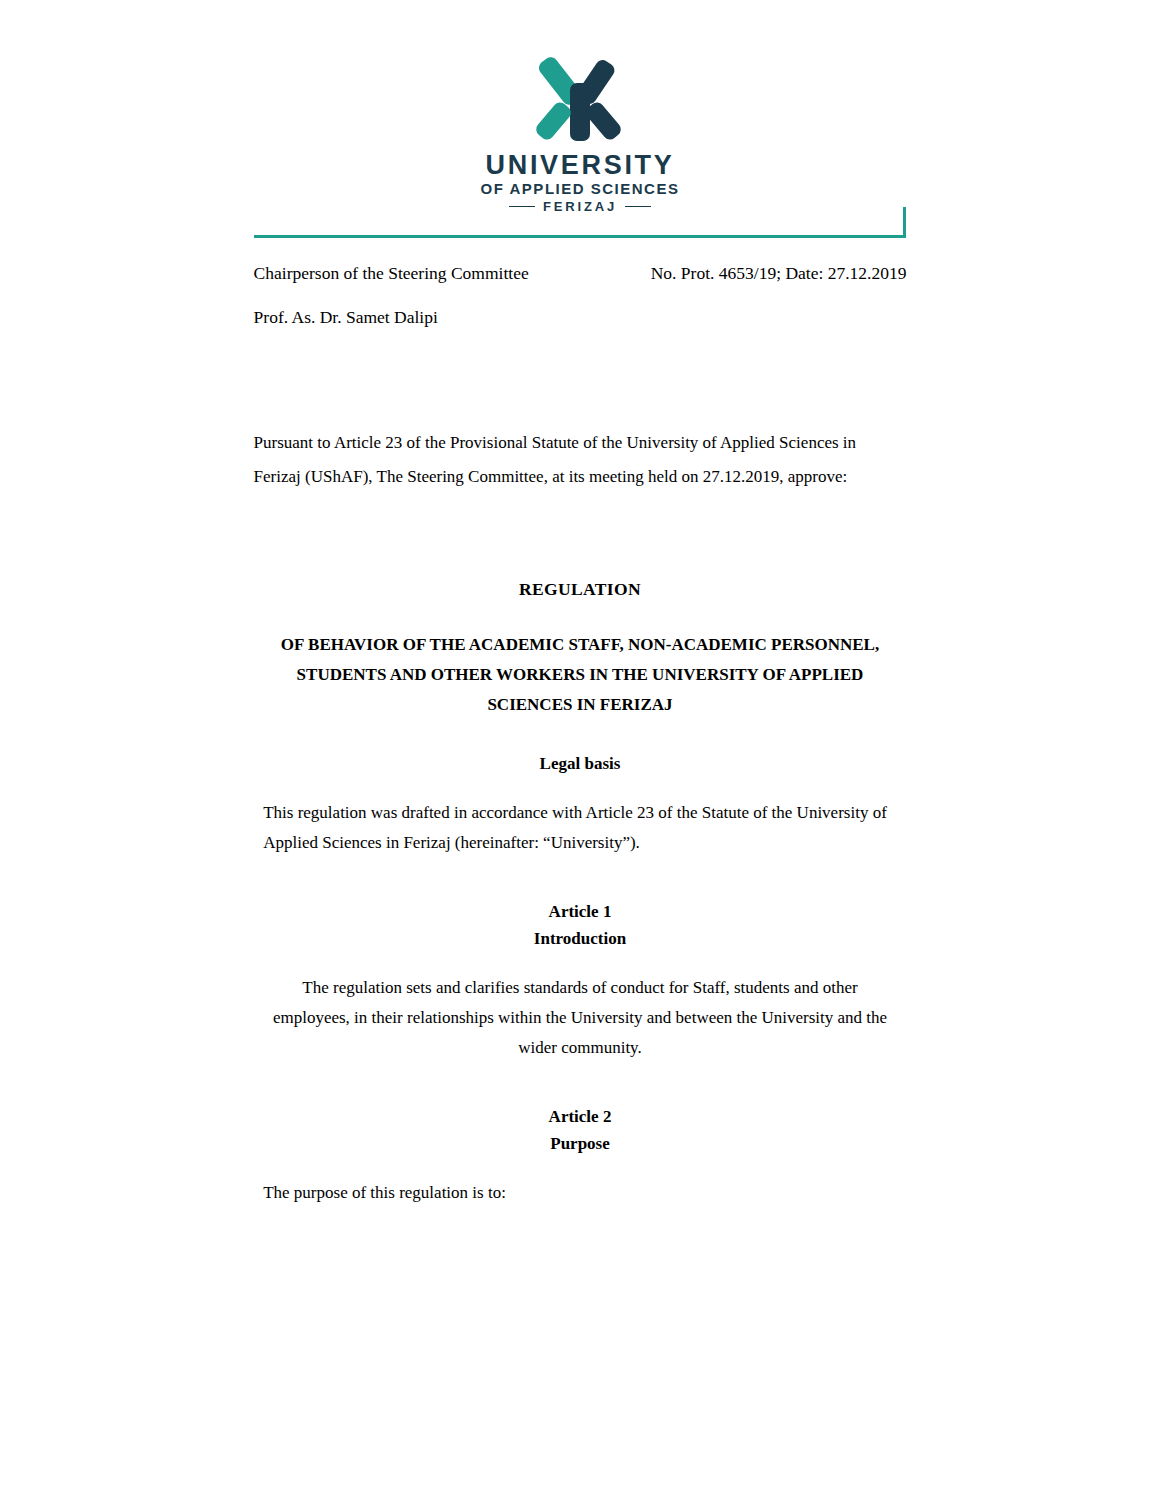UNIVERSITY
OF APPLIED SCIENCES
FERIZAJ
Chairperson of the Steering Committee
No. Prot. 4653/19; Date: 27.12.2019
Prof. As. Dr. Samet Dalipi
Pursuant to Article 23 of the Provisional Statute of the University of Applied Sciences in Ferizaj (UShAF), The Steering Committee, at its meeting held on 27.12.2019, approve:
REGULATION
Of behavior of the academic staff, non-academic personnel, students and other workers in the University of Applied Sciences in Ferizaj
Legal basis
This regulation was drafted in accordance with Article 23 of the Statute of the University of Applied Sciences in Ferizaj (hereinafter: “University”).
Article 1 Introduction
The regulation sets and clarifies standards of conduct for Staff, students and other employees, in their relationships within the University and between the University and the wider community.
Article 2 Purpose
The purpose of this regulation is to: